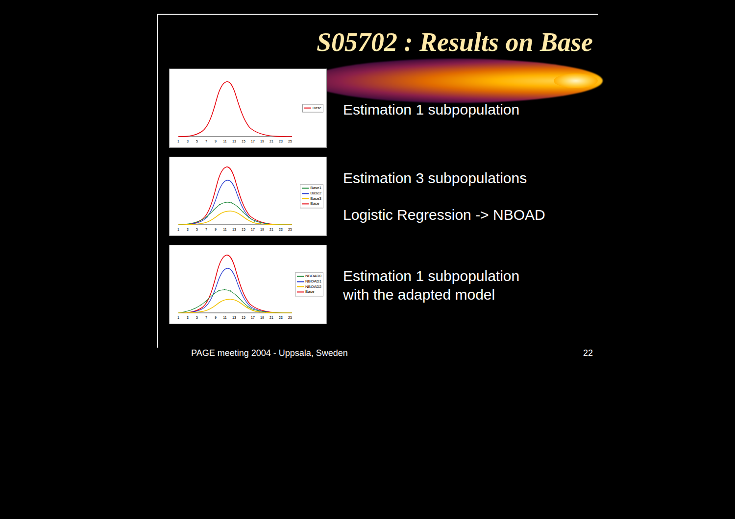S05702 : Results on Base
1 3 5 7 9 11 13 15 17 19 21 23 25
Base
1 3 5 7 9 11 13 15 17 19 21 23 25
Base1
Base2
Base3
Base
1 3 5 7 9 11 13 15 17 19 21 23 25
NBOAD0
NBOAD1
NBOAD2
Base
Estimation 1 subpopulation
Estimation 3 subpopulations
Logistic Regression -> NBOAD
Estimation 1 subpopulation
with the adapted model
PAGE meeting 2004 - Uppsala, Sweden
22